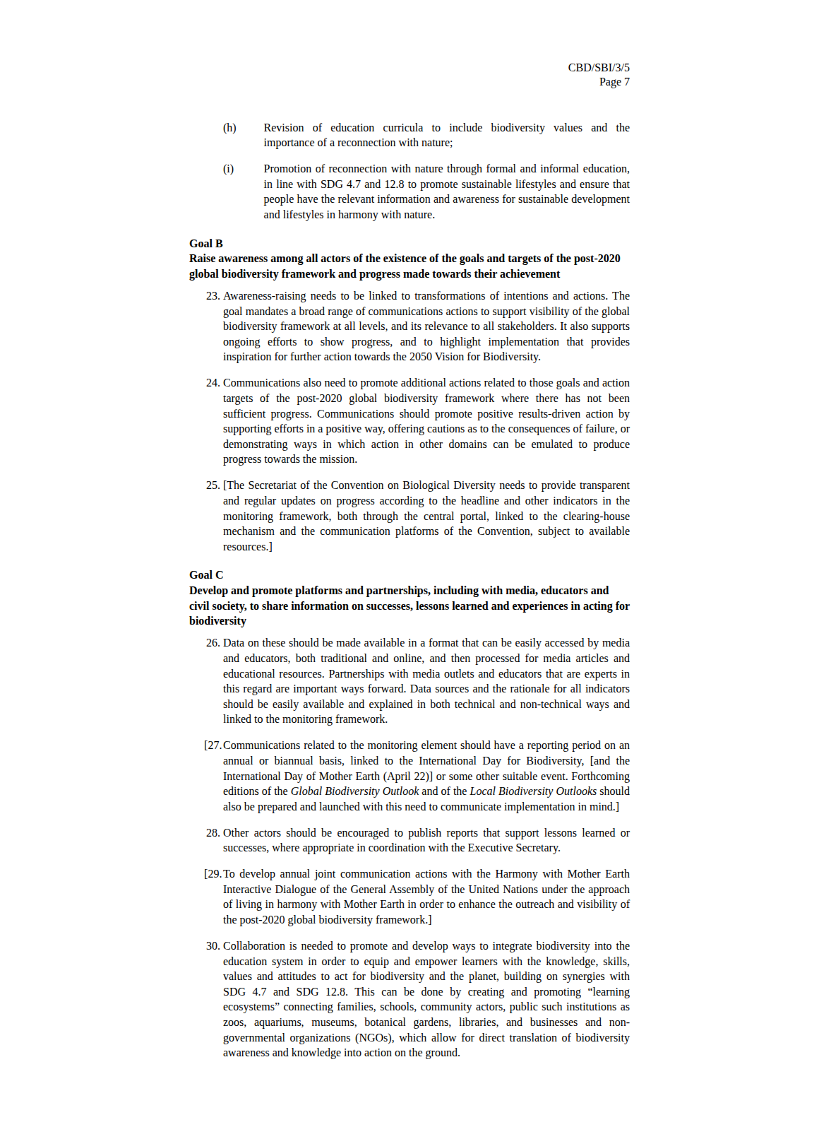CBD/SBI/3/5 Page 7
(h) Revision of education curricula to include biodiversity values and the importance of a reconnection with nature;
(i) Promotion of reconnection with nature through formal and informal education, in line with SDG 4.7 and 12.8 to promote sustainable lifestyles and ensure that people have the relevant information and awareness for sustainable development and lifestyles in harmony with nature.
Goal B Raise awareness among all actors of the existence of the goals and targets of the post-2020 global biodiversity framework and progress made towards their achievement
23. Awareness-raising needs to be linked to transformations of intentions and actions. The goal mandates a broad range of communications actions to support visibility of the global biodiversity framework at all levels, and its relevance to all stakeholders. It also supports ongoing efforts to show progress, and to highlight implementation that provides inspiration for further action towards the 2050 Vision for Biodiversity.
24. Communications also need to promote additional actions related to those goals and action targets of the post-2020 global biodiversity framework where there has not been sufficient progress. Communications should promote positive results-driven action by supporting efforts in a positive way, offering cautions as to the consequences of failure, or demonstrating ways in which action in other domains can be emulated to produce progress towards the mission.
25.[The Secretariat of the Convention on Biological Diversity needs to provide transparent and regular updates on progress according to the headline and other indicators in the monitoring framework, both through the central portal, linked to the clearing-house mechanism and the communication platforms of the Convention, subject to available resources.]
Goal C Develop and promote platforms and partnerships, including with media, educators and civil society, to share information on successes, lessons learned and experiences in acting for biodiversity
26. Data on these should be made available in a format that can be easily accessed by media and educators, both traditional and online, and then processed for media articles and educational resources. Partnerships with media outlets and educators that are experts in this regard are important ways forward. Data sources and the rationale for all indicators should be easily available and explained in both technical and non-technical ways and linked to the monitoring framework.
[27. Communications related to the monitoring element should have a reporting period on an annual or biannual basis, linked to the International Day for Biodiversity, [and the International Day of Mother Earth (April 22)] or some other suitable event. Forthcoming editions of the Global Biodiversity Outlook and of the Local Biodiversity Outlooks should also be prepared and launched with this need to communicate implementation in mind.]
28. Other actors should be encouraged to publish reports that support lessons learned or successes, where appropriate in coordination with the Executive Secretary.
[29. To develop annual joint communication actions with the Harmony with Mother Earth Interactive Dialogue of the General Assembly of the United Nations under the approach of living in harmony with Mother Earth in order to enhance the outreach and visibility of the post-2020 global biodiversity framework.]
30. Collaboration is needed to promote and develop ways to integrate biodiversity into the education system in order to equip and empower learners with the knowledge, skills, values and attitudes to act for biodiversity and the planet, building on synergies with SDG 4.7 and SDG 12.8. This can be done by creating and promoting “learning ecosystems” connecting families, schools, community actors, public such institutions as zoos, aquariums, museums, botanical gardens, libraries, and businesses and non-governmental organizations (NGOs), which allow for direct translation of biodiversity awareness and knowledge into action on the ground.